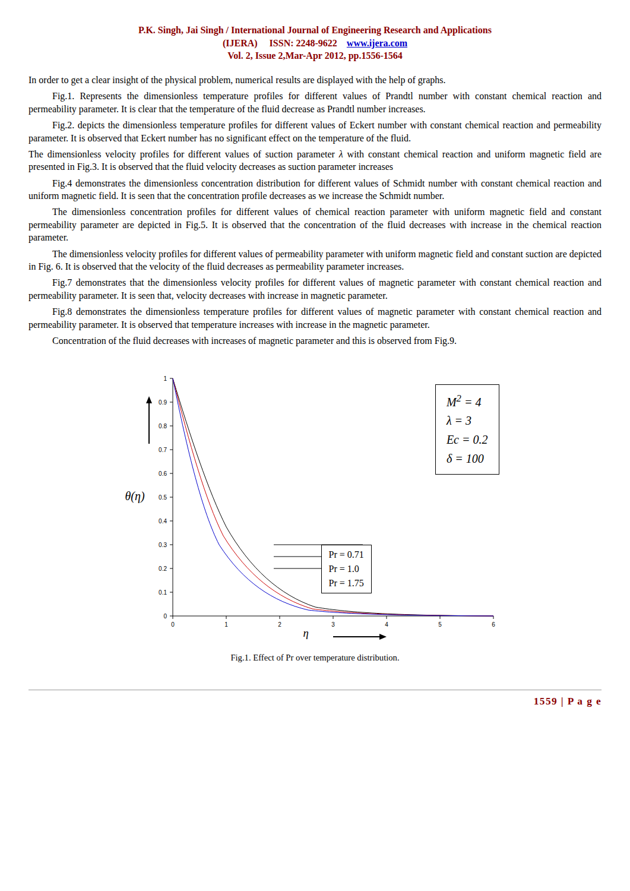P.K. Singh, Jai Singh / International Journal of Engineering Research and Applications
(IJERA) ISSN: 2248-9622 www.ijera.com
Vol. 2, Issue 2,Mar-Apr 2012, pp.1556-1564
In order to get a clear insight of the physical problem, numerical results are displayed with the help of graphs.
Fig.1. Represents the dimensionless temperature profiles for different values of Prandtl number with constant chemical reaction and permeability parameter. It is clear that the temperature of the fluid decrease as Prandtl number increases.
Fig.2. depicts the dimensionless temperature profiles for different values of Eckert number with constant chemical reaction and permeability parameter. It is observed that Eckert number has no significant effect on the temperature of the fluid.
The dimensionless velocity profiles for different values of suction parameter λ with constant chemical reaction and uniform magnetic field are presented in Fig.3. It is observed that the fluid velocity decreases as suction parameter increases
Fig.4 demonstrates the dimensionless concentration distribution for different values of Schmidt number with constant chemical reaction and uniform magnetic field. It is seen that the concentration profile decreases as we increase the Schmidt number.
The dimensionless concentration profiles for different values of chemical reaction parameter with uniform magnetic field and constant permeability parameter are depicted in Fig.5. It is observed that the concentration of the fluid decreases with increase in the chemical reaction parameter.
The dimensionless velocity profiles for different values of permeability parameter with uniform magnetic field and constant suction are depicted in Fig. 6. It is observed that the velocity of the fluid decreases as permeability parameter increases.
Fig.7 demonstrates that the dimensionless velocity profiles for different values of magnetic parameter with constant chemical reaction and permeability parameter. It is seen that, velocity decreases with increase in magnetic parameter.
Fig.8 demonstrates the dimensionless temperature profiles for different values of magnetic parameter with constant chemical reaction and permeability parameter. It is observed that temperature increases with increase in the magnetic parameter.
Concentration of the fluid decreases with increases of magnetic parameter and this is observed from Fig.9.
1 0.9 0.8 0.7 0.6 0.5 0.4 0.3 0.2 0.1 0 0 1 2 3 4 5 6
θ(η)
η
M2 = 4
λ = 3
Ec = 0.2
δ = 100
Pr = 0.71
Pr = 1.0
Pr = 1.75
Fig.1. Effect of Pr over temperature distribution.
1559 | P a g e